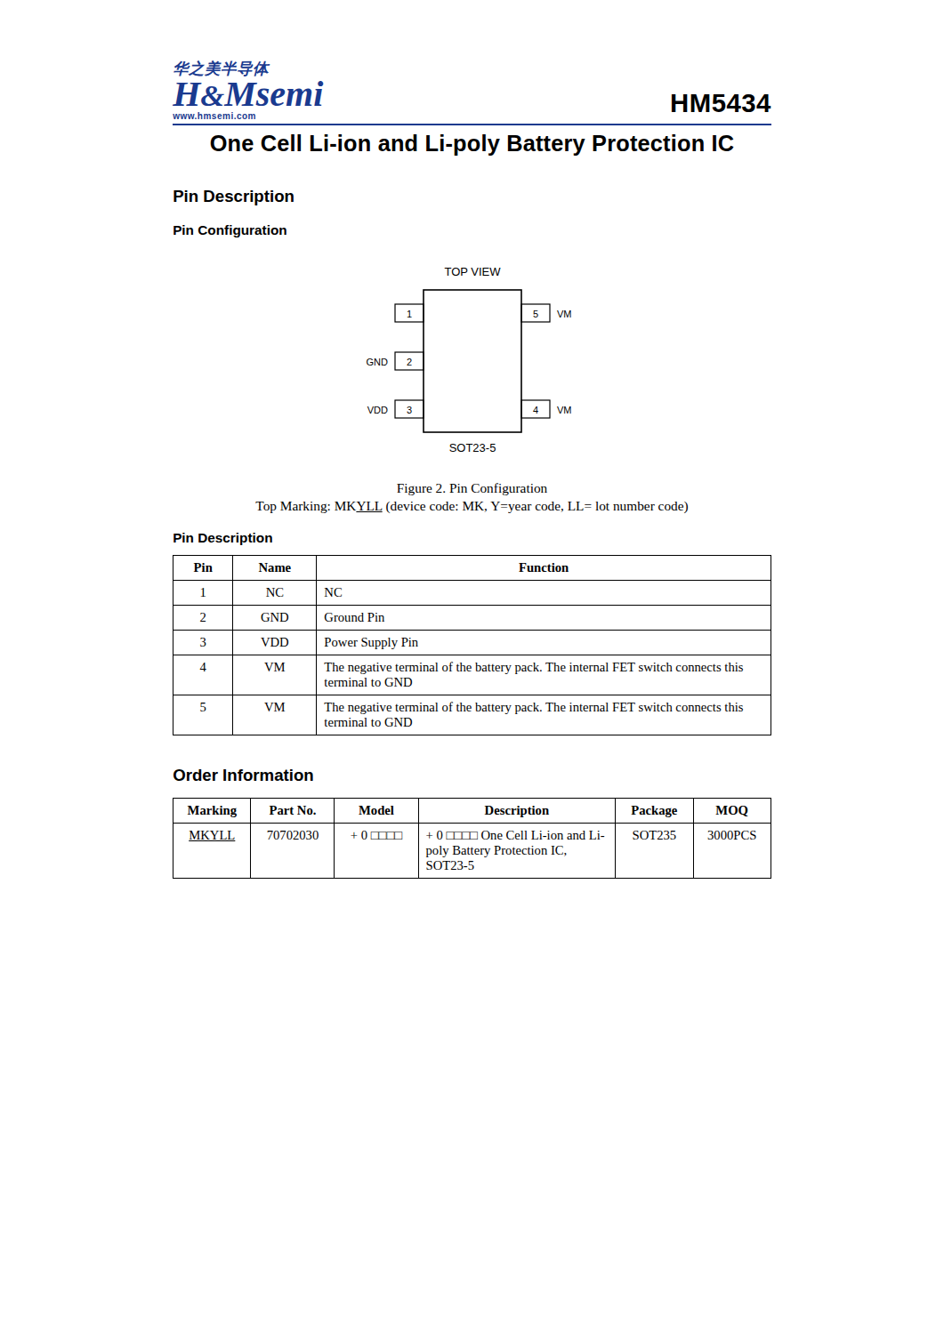华之美半导体
H&Msemi
www.hmsemi.com
HM5434
One Cell Li-ion and Li-poly Battery Protection IC
Pin Description
Pin Configuration
TOP VIEW 1 2 GND 3 VDD 5 VM 4 VM SOT23-5
Figure 2. Pin Configuration
Top Marking: MKYLL (device code: MK, Y=year code, LL= lot number code)
Pin Description
| Pin | Name | Function |
| --- | --- | --- |
| 1 | NC | NC |
| 2 | GND | Ground Pin |
| 3 | VDD | Power Supply Pin |
| 4 | VM | The negative terminal of the battery pack. The internal FET switch connects this terminal to GND |
| 5 | VM | The negative terminal of the battery pack. The internal FET switch connects this terminal to GND |
Order Information
| Marking | Part No. | Model | Description | Package | MOQ |
| --- | --- | --- | --- | --- | --- |
| MKYLL | 70702030 | + 0 □□□□ | + 0 □□□□ One Cell Li-ion and Li-poly Battery Protection IC, SOT23-5 | SOT235 | 3000PCS |